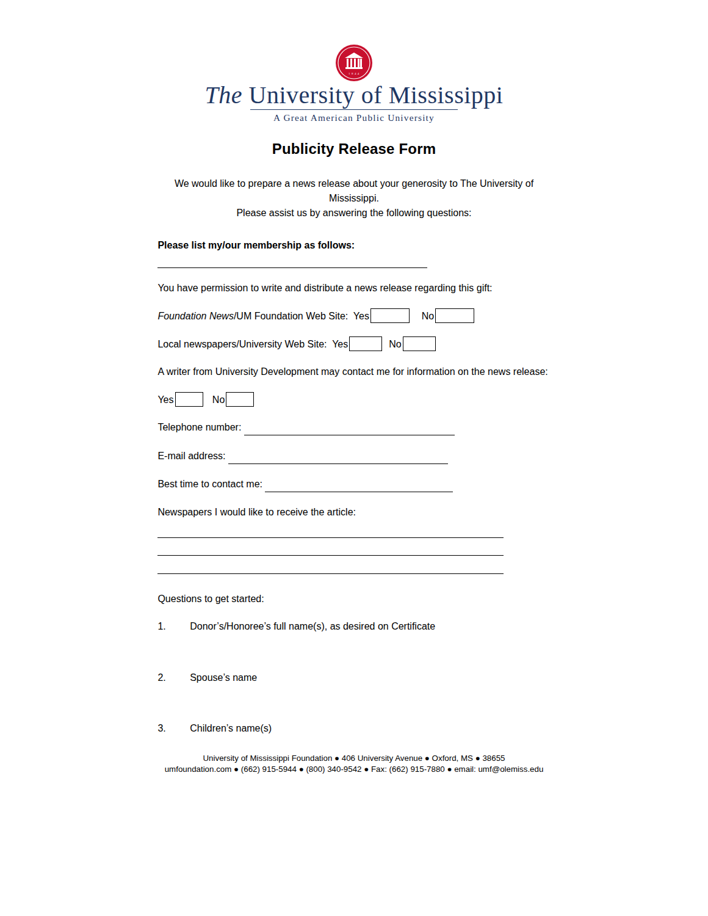1 8 4 4
The University of Mississippi
A Great American Public University
Publicity Release Form
We would like to prepare a news release about your generosity to The University of Mississippi.
Please assist us by answering the following questions:
Please list my/our membership as follows:
You have permission to write and distribute a news release regarding this gift:
Foundation News/UM Foundation Web Site: Yes No
Local newspapers/University Web Site: Yes No
A writer from University Development may contact me for information on the news release:
Yes No
Telephone number:
E-mail address:
Best time to contact me:
Newspapers I would like to receive the article:
Questions to get started:
1. Donor’s/Honoree’s full name(s), as desired on Certificate
2. Spouse’s name
3. Children’s name(s)
University of Mississippi Foundation ● 406 University Avenue ● Oxford, MS ● 38655
umfoundation.com ● (662) 915-5944 ● (800) 340-9542 ● Fax: (662) 915-7880 ● email: umf@olemiss.edu